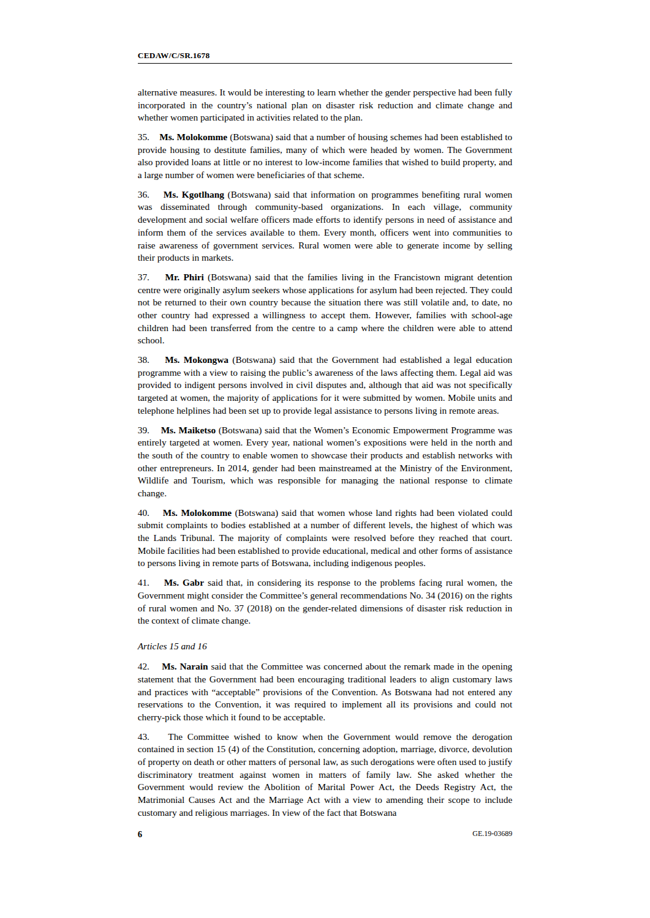CEDAW/C/SR.1678
alternative measures. It would be interesting to learn whether the gender perspective had been fully incorporated in the country’s national plan on disaster risk reduction and climate change and whether women participated in activities related to the plan.
35. Ms. Molokomme (Botswana) said that a number of housing schemes had been established to provide housing to destitute families, many of which were headed by women. The Government also provided loans at little or no interest to low-income families that wished to build property, and a large number of women were beneficiaries of that scheme.
36. Ms. Kgotlhang (Botswana) said that information on programmes benefiting rural women was disseminated through community-based organizations. In each village, community development and social welfare officers made efforts to identify persons in need of assistance and inform them of the services available to them. Every month, officers went into communities to raise awareness of government services. Rural women were able to generate income by selling their products in markets.
37. Mr. Phiri (Botswana) said that the families living in the Francistown migrant detention centre were originally asylum seekers whose applications for asylum had been rejected. They could not be returned to their own country because the situation there was still volatile and, to date, no other country had expressed a willingness to accept them. However, families with school-age children had been transferred from the centre to a camp where the children were able to attend school.
38. Ms. Mokongwa (Botswana) said that the Government had established a legal education programme with a view to raising the public’s awareness of the laws affecting them. Legal aid was provided to indigent persons involved in civil disputes and, although that aid was not specifically targeted at women, the majority of applications for it were submitted by women. Mobile units and telephone helplines had been set up to provide legal assistance to persons living in remote areas.
39. Ms. Maiketso (Botswana) said that the Women’s Economic Empowerment Programme was entirely targeted at women. Every year, national women’s expositions were held in the north and the south of the country to enable women to showcase their products and establish networks with other entrepreneurs. In 2014, gender had been mainstreamed at the Ministry of the Environment, Wildlife and Tourism, which was responsible for managing the national response to climate change.
40. Ms. Molokomme (Botswana) said that women whose land rights had been violated could submit complaints to bodies established at a number of different levels, the highest of which was the Lands Tribunal. The majority of complaints were resolved before they reached that court. Mobile facilities had been established to provide educational, medical and other forms of assistance to persons living in remote parts of Botswana, including indigenous peoples.
41. Ms. Gabr said that, in considering its response to the problems facing rural women, the Government might consider the Committee’s general recommendations No. 34 (2016) on the rights of rural women and No. 37 (2018) on the gender-related dimensions of disaster risk reduction in the context of climate change.
Articles 15 and 16
42. Ms. Narain said that the Committee was concerned about the remark made in the opening statement that the Government had been encouraging traditional leaders to align customary laws and practices with “acceptable” provisions of the Convention. As Botswana had not entered any reservations to the Convention, it was required to implement all its provisions and could not cherry-pick those which it found to be acceptable.
43. The Committee wished to know when the Government would remove the derogation contained in section 15 (4) of the Constitution, concerning adoption, marriage, divorce, devolution of property on death or other matters of personal law, as such derogations were often used to justify discriminatory treatment against women in matters of family law. She asked whether the Government would review the Abolition of Marital Power Act, the Deeds Registry Act, the Matrimonial Causes Act and the Marriage Act with a view to amending their scope to include customary and religious marriages. In view of the fact that Botswana
6 GE.19-03689